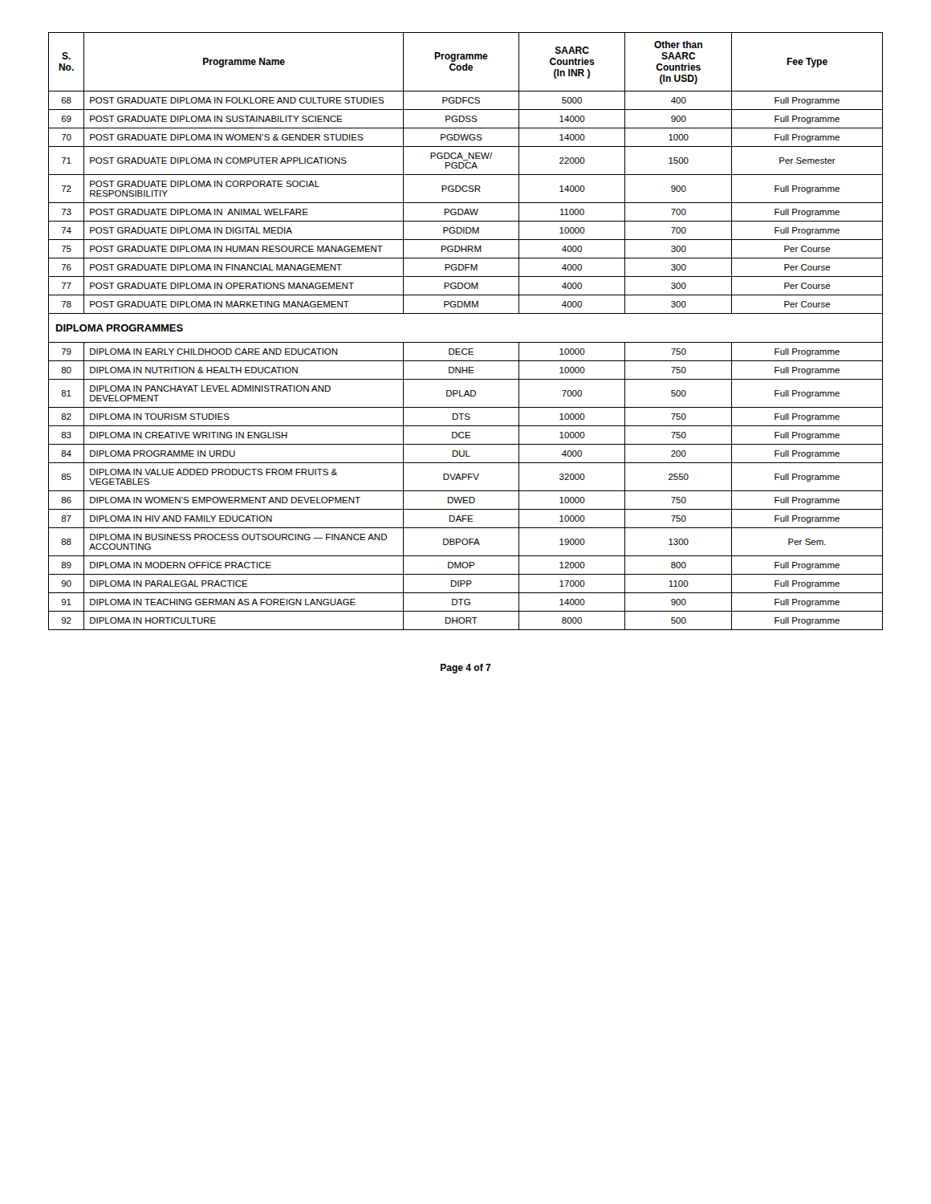| S. No. | Programme Name | Programme Code | SAARC Countries (In INR ) | Other than SAARC Countries (In USD) | Fee Type |
| --- | --- | --- | --- | --- | --- |
| 68 | POST GRADUATE DIPLOMA IN FOLKLORE AND CULTURE STUDIES | PGDFCS | 5000 | 400 | Full Programme |
| 69 | POST GRADUATE DIPLOMA IN SUSTAINABILITY SCIENCE | PGDSS | 14000 | 900 | Full Programme |
| 70 | POST GRADUATE DIPLOMA IN WOMEN’S & GENDER STUDIES | PGDWGS | 14000 | 1000 | Full Programme |
| 71 | POST GRADUATE DIPLOMA IN COMPUTER APPLICATIONS | PGDCA_NEW/ PGDCA | 22000 | 1500 | Per Semester |
| 72 | POST GRADUATE DIPLOMA IN CORPORATE SOCIAL RESPONSIBILITIY | PGDCSR | 14000 | 900 | Full Programme |
| 73 | POST GRADUATE DIPLOMA IN ANIMAL WELFARE | PGDAW | 11000 | 700 | Full Programme |
| 74 | POST GRADUATE DIPLOMA IN DIGITAL MEDIA | PGDIDM | 10000 | 700 | Full Programme |
| 75 | POST GRADUATE DIPLOMA IN HUMAN RESOURCE MANAGEMENT | PGDHRM | 4000 | 300 | Per Course |
| 76 | POST GRADUATE DIPLOMA IN FINANCIAL MANAGEMENT | PGDFM | 4000 | 300 | Per Course |
| 77 | POST GRADUATE DIPLOMA IN OPERATIONS MANAGEMENT | PGDOM | 4000 | 300 | Per Course |
| 78 | POST GRADUATE DIPLOMA IN MARKETING MANAGEMENT | PGDMM | 4000 | 300 | Per Course |
| DIPLOMA PROGRAMMES |
| 79 | DIPLOMA IN EARLY CHILDHOOD CARE AND EDUCATION | DECE | 10000 | 750 | Full Programme |
| 80 | DIPLOMA IN NUTRITION & HEALTH EDUCATION | DNHE | 10000 | 750 | Full Programme |
| 81 | DIPLOMA IN PANCHAYAT LEVEL ADMINISTRATION AND DEVELOPMENT | DPLAD | 7000 | 500 | Full Programme |
| 82 | DIPLOMA IN TOURISM STUDIES | DTS | 10000 | 750 | Full Programme |
| 83 | DIPLOMA IN CREATIVE WRITING IN ENGLISH | DCE | 10000 | 750 | Full Programme |
| 84 | DIPLOMA PROGRAMME IN URDU | DUL | 4000 | 200 | Full Programme |
| 85 | DIPLOMA IN VALUE ADDED PRODUCTS FROM FRUITS & VEGETABLES | DVAPFV | 32000 | 2550 | Full Programme |
| 86 | DIPLOMA IN WOMEN’S EMPOWERMENT AND DEVELOPMENT | DWED | 10000 | 750 | Full Programme |
| 87 | DIPLOMA IN HIV AND FAMILY EDUCATION | DAFE | 10000 | 750 | Full Programme |
| 88 | DIPLOMA IN BUSINESS PROCESS OUTSOURCING — FINANCE AND ACCOUNTING | DBPOFA | 19000 | 1300 | Per Sem. |
| 89 | DIPLOMA IN MODERN OFFICE PRACTICE | DMOP | 12000 | 800 | Full Programme |
| 90 | DIPLOMA IN PARALEGAL PRACTICE | DIPP | 17000 | 1100 | Full Programme |
| 91 | DIPLOMA IN TEACHING GERMAN AS A FOREIGN LANGUAGE | DTG | 14000 | 900 | Full Programme |
| 92 | DIPLOMA IN HORTICULTURE | DHORT | 8000 | 500 | Full Programme |
Page 4 of 7